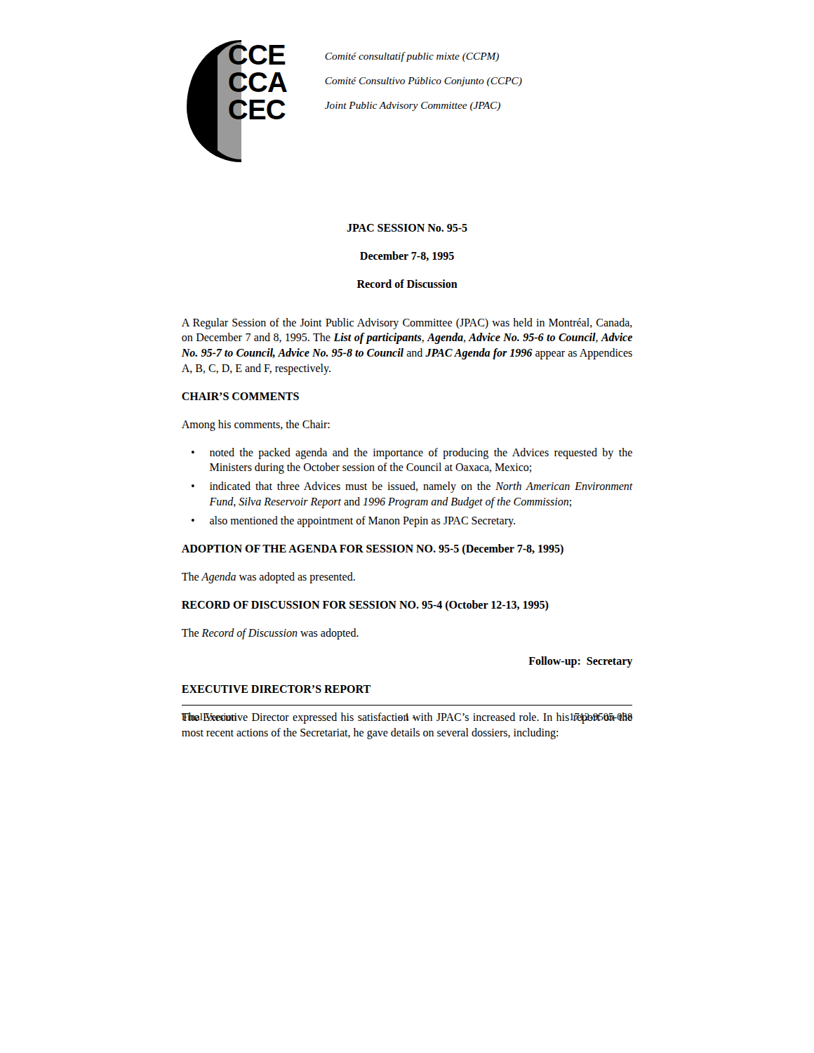CCE CCA CEC
Comité consultatif public mixte (CCPM)
Comité Consultivo Público Conjunto (CCPC)
Joint Public Advisory Committee (JPAC)
JPAC SESSION No. 95-5
December 7-8, 1995
Record of Discussion
A Regular Session of the Joint Public Advisory Committee (JPAC) was held in Montréal, Canada, on December 7 and 8, 1995. The List of participants, Agenda, Advice No. 95-6 to Council, Advice No. 95-7 to Council, Advice No. 95-8 to Council and JPAC Agenda for 1996 appear as Appendices A, B, C, D, E and F, respectively.
CHAIR’S COMMENTS
Among his comments, the Chair:
noted the packed agenda and the importance of producing the Advices requested by the Ministers during the October session of the Council at Oaxaca, Mexico;
indicated that three Advices must be issued, namely on the North American Environment Fund, Silva Reservoir Report and 1996 Program and Budget of the Commission;
also mentioned the appointment of Manon Pepin as JPAC Secretary.
ADOPTION OF THE AGENDA FOR SESSION NO. 95-5 (December 7-8, 1995)
The Agenda was adopted as presented.
RECORD OF DISCUSSION FOR SESSION NO. 95-4 (October 12-13, 1995)
The Record of Discussion was adopted.
Follow-up: Secretary
EXECUTIVE DIRECTOR’S REPORT
The Executive Director expressed his satisfaction with JPAC’s increased role. In his report on the most recent actions of the Secretariat, he gave details on several dossiers, including:
| Final Version | - 1 - | 1712-9505-038 |